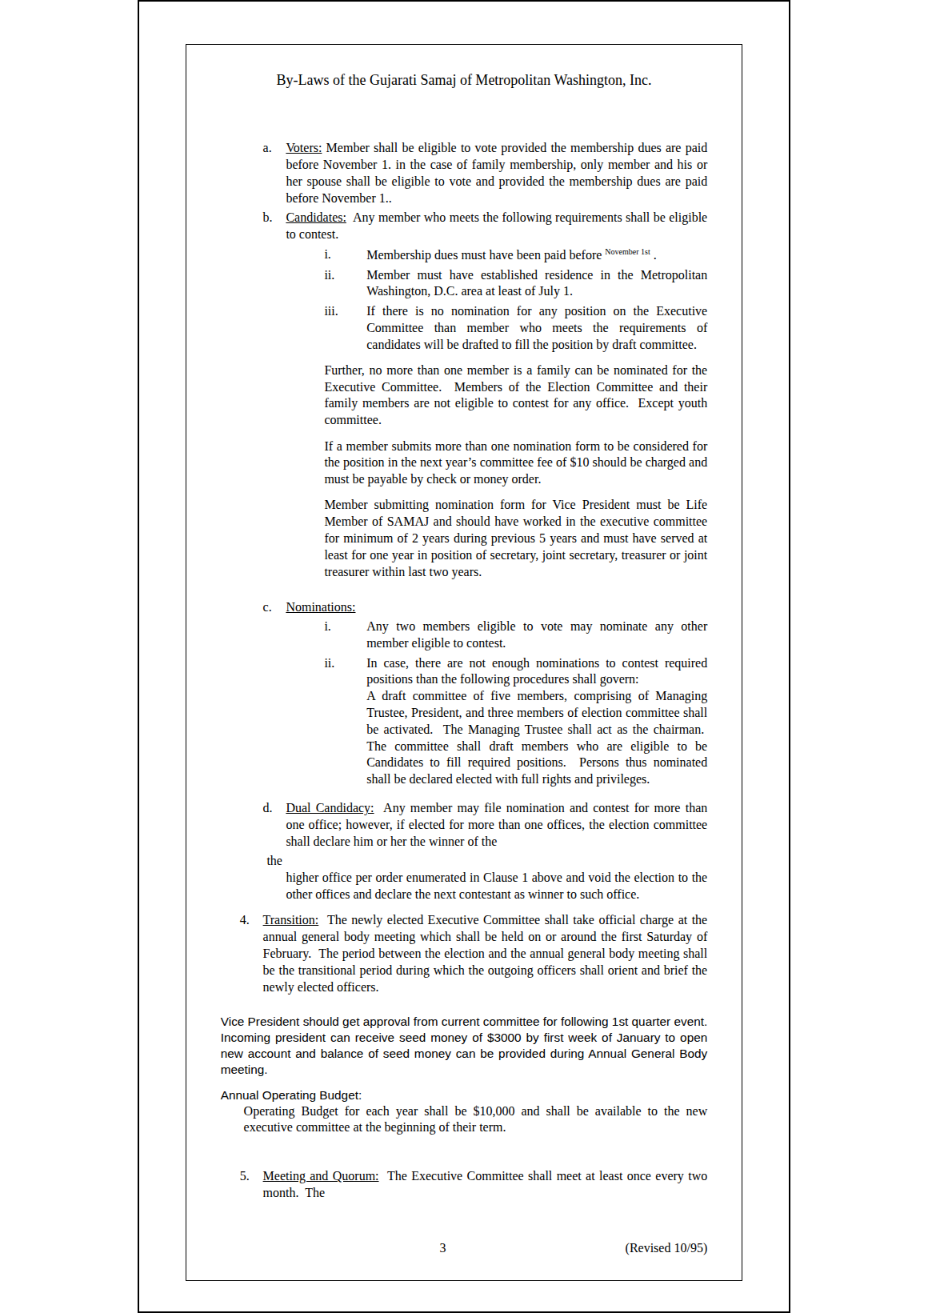By-Laws of the Gujarati Samaj of Metropolitan Washington, Inc.
a. Voters: Member shall be eligible to vote provided the membership dues are paid before November 1. in the case of family membership, only member and his or her spouse shall be eligible to vote and provided the membership dues are paid before November 1..
b. Candidates: Any member who meets the following requirements shall be eligible to contest.
i. Membership dues must have been paid before November 1st .
ii. Member must have established residence in the Metropolitan Washington, D.C. area at least of July 1.
iii. If there is no nomination for any position on the Executive Committee than member who meets the requirements of candidates will be drafted to fill the position by draft committee.
Further, no more than one member is a family can be nominated for the Executive Committee. Members of the Election Committee and their family members are not eligible to contest for any office. Except youth committee.
If a member submits more than one nomination form to be considered for the position in the next year’s committee fee of $10 should be charged and must be payable by check or money order.
Member submitting nomination form for Vice President must be Life Member of SAMAJ and should have worked in the executive committee for minimum of 2 years during previous 5 years and must have served at least for one year in position of secretary, joint secretary, treasurer or joint treasurer within last two years.
c. Nominations:
i. Any two members eligible to vote may nominate any other member eligible to contest.
ii. In case, there are not enough nominations to contest required positions than the following procedures shall govern:
A draft committee of five members, comprising of Managing Trustee, President, and three members of election committee shall be activated. The Managing Trustee shall act as the chairman. The committee shall draft members who are eligible to be Candidates to fill required positions. Persons thus nominated shall be declared elected with full rights and privileges.
d. Dual Candidacy: Any member may file nomination and contest for more than one office; however, if elected for more than one offices, the election committee shall declare him or her the winner of the
the
higher office per order enumerated in Clause 1 above and void the election to the other offices and declare the next contestant as winner to such office.
4. Transition: The newly elected Executive Committee shall take official charge at the annual general body meeting which shall be held on or around the first Saturday of February. The period between the election and the annual general body meeting shall be the transitional period during which the outgoing officers shall orient and brief the newly elected officers.
Vice President should get approval from current committee for following 1st quarter event. Incoming president can receive seed money of $3000 by first week of January to open new account and balance of seed money can be provided during Annual General Body meeting.
Annual Operating Budget:
Operating Budget for each year shall be $10,000 and shall be available to the new executive committee at the beginning of their term.
5. Meeting and Quorum: The Executive Committee shall meet at least once every two month. The
3 (Revised 10/95)